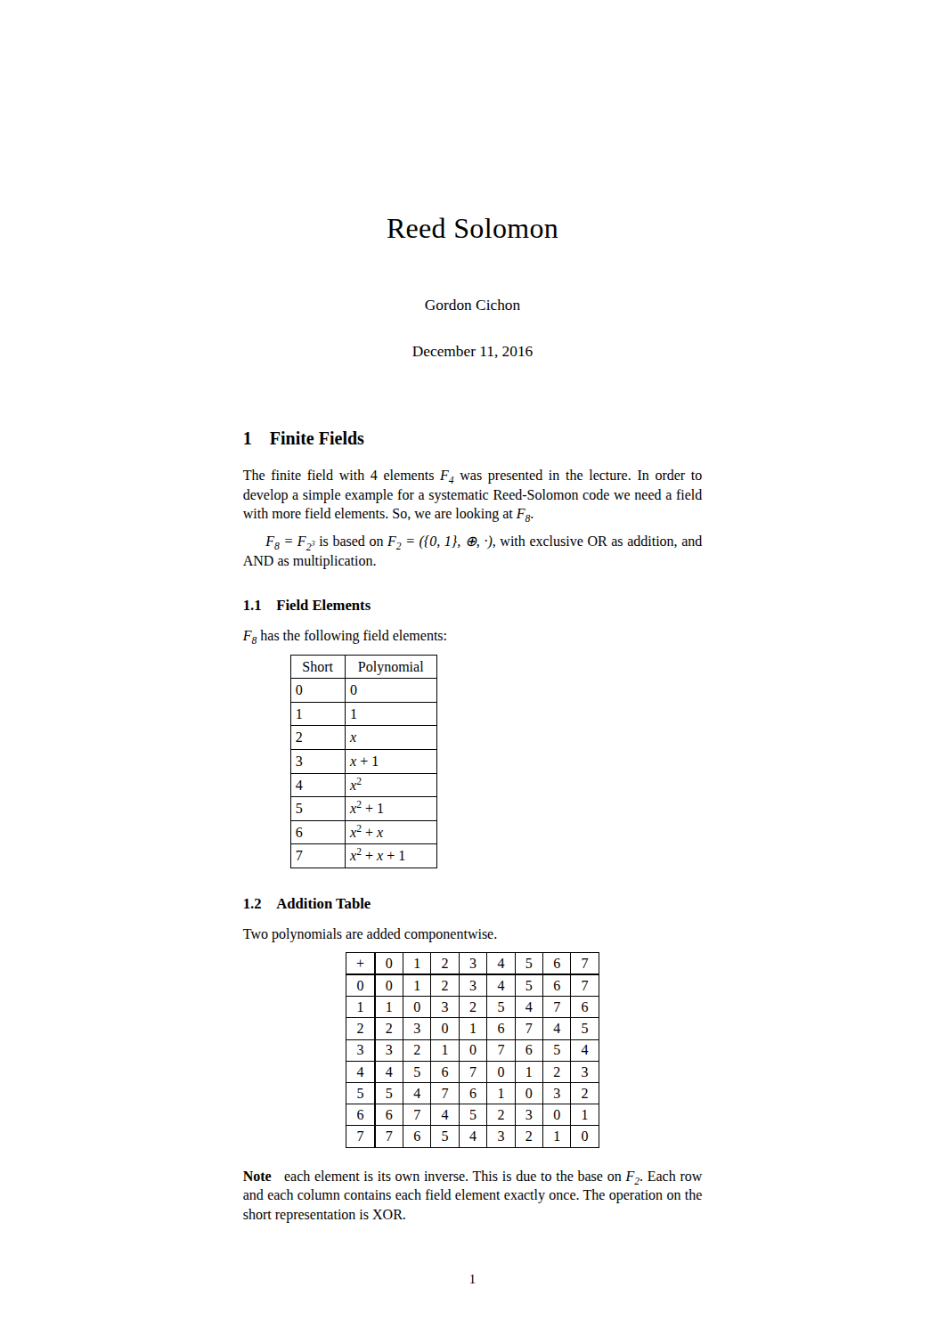Reed Solomon
Gordon Cichon
December 11, 2016
1 Finite Fields
The finite field with 4 elements F4 was presented in the lecture. In order to develop a simple example for a systematic Reed-Solomon code we need a field with more field elements. So, we are looking at F8.
F8 = F23 is based on F2 = ({0, 1}, ⊕, ·), with exclusive OR as addition, and AND as multiplication.
1.1 Field Elements
F8 has the following field elements:
| Short | Polynomial |
| --- | --- |
| 0 | 0 |
| 1 | 1 |
| 2 | x |
| 3 | x + 1 |
| 4 | x 2 |
| 5 | x 2 + 1 |
| 6 | x 2 + x |
| 7 | x 2 + x + 1 |
1.2 Addition Table
Two polynomials are added componentwise.
| + | 0 | 1 | 2 | 3 | 4 | 5 | 6 | 7 |
| 0 | 0 | 1 | 2 | 3 | 4 | 5 | 6 | 7 |
| 1 | 1 | 0 | 3 | 2 | 5 | 4 | 7 | 6 |
| 2 | 2 | 3 | 0 | 1 | 6 | 7 | 4 | 5 |
| 3 | 3 | 2 | 1 | 0 | 7 | 6 | 5 | 4 |
| 4 | 4 | 5 | 6 | 7 | 0 | 1 | 2 | 3 |
| 5 | 5 | 4 | 7 | 6 | 1 | 0 | 3 | 2 |
| 6 | 6 | 7 | 4 | 5 | 2 | 3 | 0 | 1 |
| 7 | 7 | 6 | 5 | 4 | 3 | 2 | 1 | 0 |
Note each element is its own inverse. This is due to the base on F2. Each row and each column contains each field element exactly once. The operation on the short representation is XOR.
1